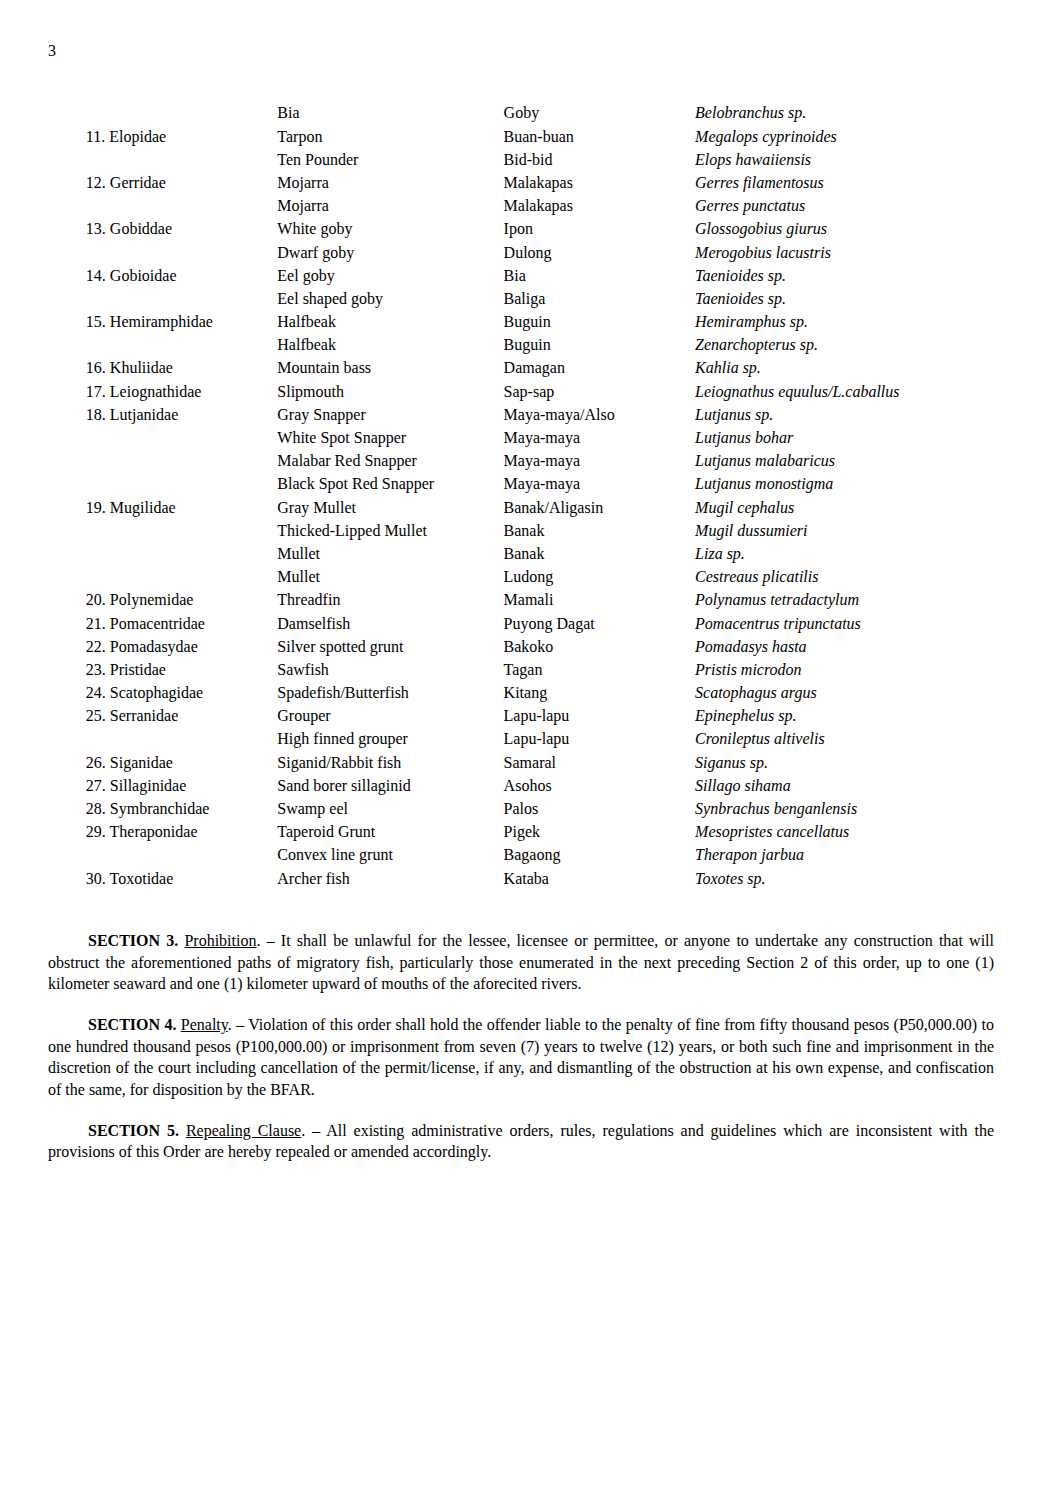3
| | Bia | Goby | Belobranchus sp. |
| 11. Elopidae | Tarpon | Buan-buan | Megalops cyprinoides |
| | Ten Pounder | Bid-bid | Elops hawaiiensis |
| 12. Gerridae | Mojarra | Malakapas | Gerres filamentosus |
| | Mojarra | Malakapas | Gerres punctatus |
| 13. Gobiddae | White goby | Ipon | Glossogobius giurus |
| | Dwarf goby | Dulong | Merogobius lacustris |
| 14. Gobioidae | Eel goby | Bia | Taenioides sp. |
| | Eel shaped goby | Baliga | Taenioides sp. |
| 15. Hemiramphidae | Halfbeak | Buguin | Hemiramphus sp. |
| | Halfbeak | Buguin | Zenarchopterus sp. |
| 16. Khuliidae | Mountain bass | Damagan | Kahlia sp. |
| 17. Leiognathidae | Slipmouth | Sap-sap | Leiognathus equulus/L.caballus |
| 18. Lutjanidae | Gray Snapper | Maya-maya/Also | Lutjanus sp. |
| | White Spot Snapper | Maya-maya | Lutjanus bohar |
| | Malabar Red Snapper | Maya-maya | Lutjanus malabaricus |
| | Black Spot Red Snapper | Maya-maya | Lutjanus monostigma |
| 19. Mugilidae | Gray Mullet | Banak/Aligasin | Mugil cephalus |
| | Thicked-Lipped Mullet | Banak | Mugil dussumieri |
| | Mullet | Banak | Liza sp. |
| | Mullet | Ludong | Cestreaus plicatilis |
| 20. Polynemidae | Threadfin | Mamali | Polynamus tetradactylum |
| 21. Pomacentridae | Damselfish | Puyong Dagat | Pomacentrus tripunctatus |
| 22. Pomadasydae | Silver spotted grunt | Bakoko | Pomadasys hasta |
| 23. Pristidae | Sawfish | Tagan | Pristis microdon |
| 24. Scatophagidae | Spadefish/Butterfish | Kitang | Scatophagus argus |
| 25. Serranidae | Grouper | Lapu-lapu | Epinephelus sp. |
| | High finned grouper | Lapu-lapu | Cronileptus altivelis |
| 26. Siganidae | Siganid/Rabbit fish | Samaral | Siganus sp. |
| 27. Sillaginidae | Sand borer sillaginid | Asohos | Sillago sihama |
| 28. Symbranchidae | Swamp eel | Palos | Synbrachus benganlensis |
| 29. Theraponidae | Taperoid Grunt | Pigek | Mesopristes cancellatus |
| | Convex line grunt | Bagaong | Therapon jarbua |
| 30. Toxotidae | Archer fish | Kataba | Toxotes sp. |
SECTION 3. Prohibition. – It shall be unlawful for the lessee, licensee or permittee, or anyone to undertake any construction that will obstruct the aforementioned paths of migratory fish, particularly those enumerated in the next preceding Section 2 of this order, up to one (1) kilometer seaward and one (1) kilometer upward of mouths of the aforecited rivers.
SECTION 4. Penalty. – Violation of this order shall hold the offender liable to the penalty of fine from fifty thousand pesos (P50,000.00) to one hundred thousand pesos (P100,000.00) or imprisonment from seven (7) years to twelve (12) years, or both such fine and imprisonment in the discretion of the court including cancellation of the permit/license, if any, and dismantling of the obstruction at his own expense, and confiscation of the same, for disposition by the BFAR.
SECTION 5. Repealing Clause. – All existing administrative orders, rules, regulations and guidelines which are inconsistent with the provisions of this Order are hereby repealed or amended accordingly.